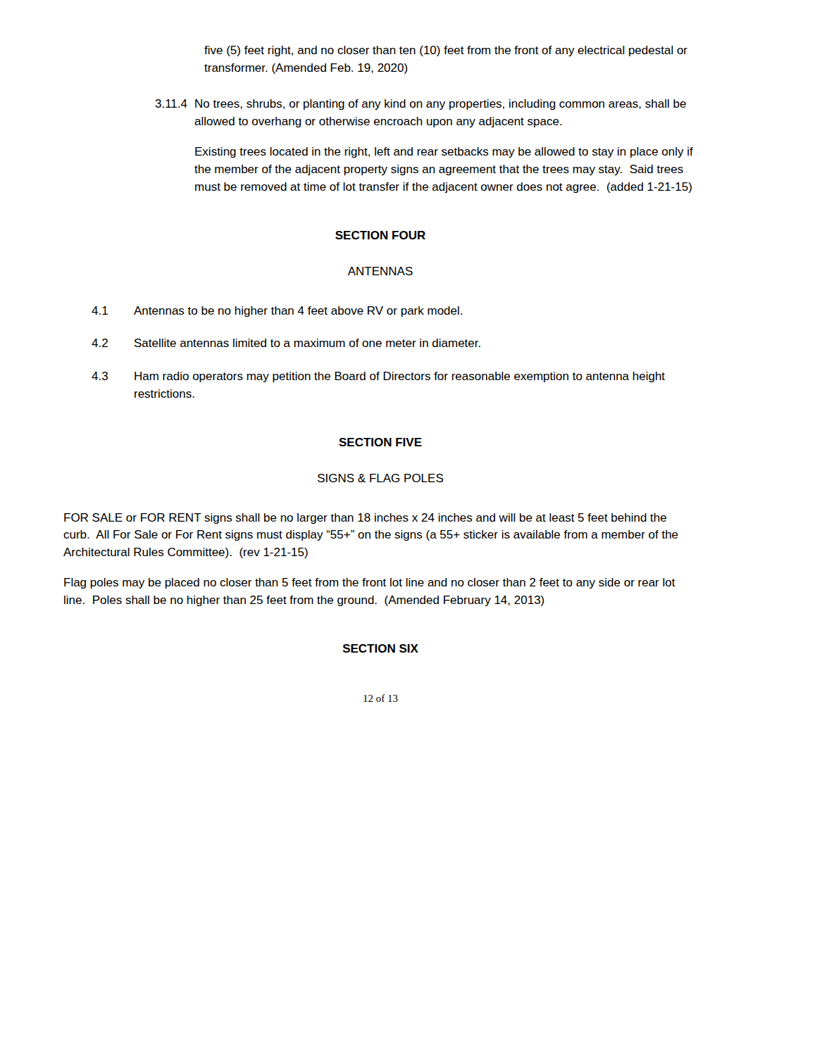five (5) feet right, and no closer than ten (10) feet from the front of any electrical pedestal or transformer. (Amended Feb. 19, 2020)
3.11.4
No trees, shrubs, or planting of any kind on any properties, including common areas, shall be allowed to overhang or otherwise encroach upon any adjacent space.
Existing trees located in the right, left and rear setbacks may be allowed to stay in place only if the member of the adjacent property signs an agreement that the trees may stay. Said trees must be removed at time of lot transfer if the adjacent owner does not agree. (added 1-21-15)
SECTION FOUR
ANTENNAS
4.1 Antennas to be no higher than 4 feet above RV or park model.
4.2 Satellite antennas limited to a maximum of one meter in diameter.
4.3 Ham radio operators may petition the Board of Directors for reasonable exemption to antenna height restrictions.
SECTION FIVE
SIGNS & FLAG POLES
FOR SALE or FOR RENT signs shall be no larger than 18 inches x 24 inches and will be at least 5 feet behind the curb. All For Sale or For Rent signs must display “55+” on the signs (a 55+ sticker is available from a member of the Architectural Rules Committee). (rev 1-21-15)
Flag poles may be placed no closer than 5 feet from the front lot line and no closer than 2 feet to any side or rear lot line. Poles shall be no higher than 25 feet from the ground. (Amended February 14, 2013)
SECTION SIX
12 of 13